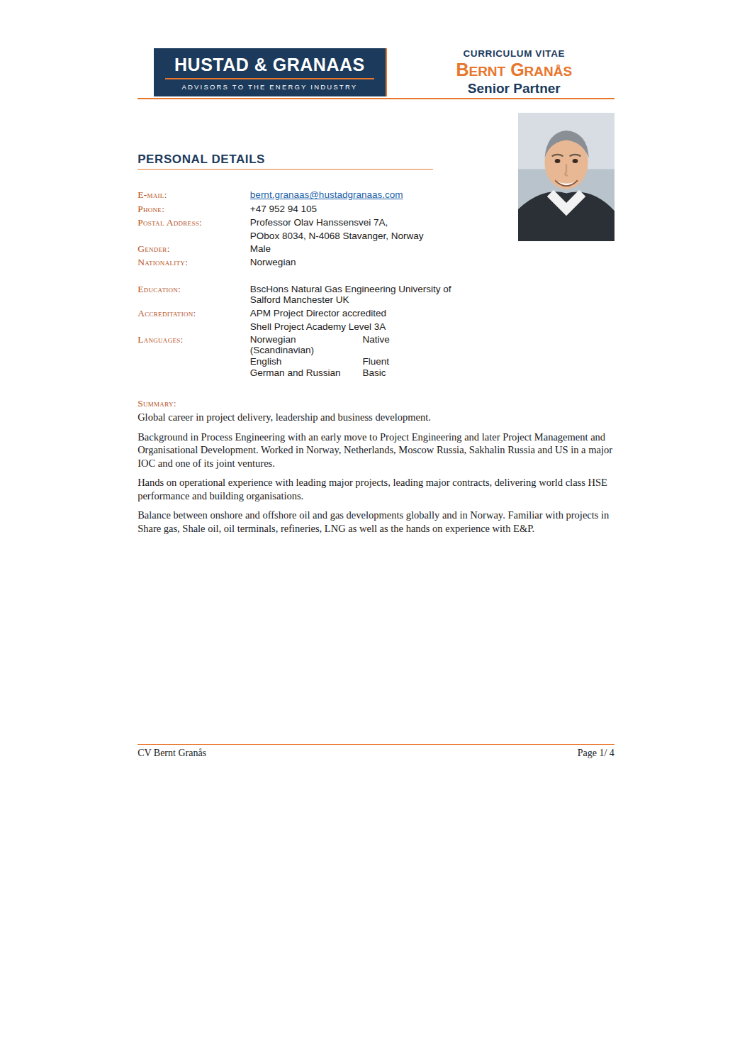HUSTAD & GRANAAS
Advisors to the Energy Industry
Curriculum Vitae
BERNT GRANÅS
Senior Partner
PERSONAL DETAILS
| E-mail: | bernt.granaas@hustadgranaas.com |
| Phone: | +47 952 94 105 |
| Postal Address: | Professor Olav Hanssensvei 7A, |
| | PObox 8034, N-4068 Stavanger, Norway |
| Gender: | Male |
| Nationality: | Norwegian |
| Education: | BscHons Natural Gas Engineering University of Salford Manchester UK |
| Accreditation: | APM Project Director accredited |
| | Shell Project Academy Level 3A |
| Languages: | Norwegian (Scandinavian) Native English Fluent German and Russian Basic |
Summary:
Global career in project delivery, leadership and business development.
Background in Process Engineering with an early move to Project Engineering and later Project Management and Organisational Development. Worked in Norway, Netherlands, Moscow Russia, Sakhalin Russia and US in a major IOC and one of its joint ventures.
Hands on operational experience with leading major projects, leading major contracts, delivering world class HSE performance and building organisations.
Balance between onshore and offshore oil and gas developments globally and in Norway. Familiar with projects in Share gas, Shale oil, oil terminals, refineries, LNG as well as the hands on experience with E&P.
CV Bernt Granås Page 1/ 4